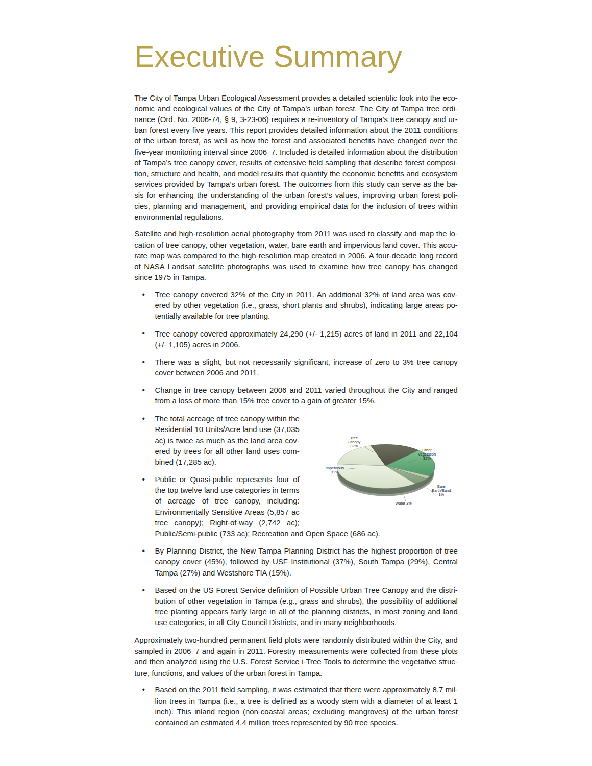Executive Summary
The City of Tampa Urban Ecological Assessment provides a detailed scientific look into the economic and ecological values of the City of Tampa’s urban forest. The City of Tampa tree ordinance (Ord. No. 2006-74, § 9, 3-23-06) requires a re-inventory of Tampa’s tree canopy and urban forest every five years. This report provides detailed information about the 2011 conditions of the urban forest, as well as how the forest and associated benefits have changed over the five-year monitoring interval since 2006–7. Included is detailed information about the distribution of Tampa’s tree canopy cover, results of extensive field sampling that describe forest composition, structure and health, and model results that quantify the economic benefits and ecosystem services provided by Tampa’s urban forest. The outcomes from this study can serve as the basis for enhancing the understanding of the urban forest’s values, improving urban forest policies, planning and management, and providing empirical data for the inclusion of trees within environmental regulations.
Satellite and high-resolution aerial photography from 2011 was used to classify and map the location of tree canopy, other vegetation, water, bare earth and impervious land cover. This accurate map was compared to the high-resolution map created in 2006. A four-decade long record of NASA Landsat satellite photographs was used to examine how tree canopy has changed since 1975 in Tampa.
Tree canopy covered 32% of the City in 2011. An additional 32% of land area was covered by other vegetation (i.e., grass, short plants and shrubs), indicating large areas potentially available for tree planting.
Tree canopy covered approximately 24,290 (+/- 1,215) acres of land in 2011 and 22,104 (+/- 1,105) acres in 2006.
There was a slight, but not necessarily significant, increase of zero to 3% tree canopy cover between 2006 and 2011.
Change in tree canopy between 2006 and 2011 varied throughout the City and ranged from a loss of more than 15% tree cover to a gain of greater 15%.
Tree Canopy 32% Other Vegetation 32% Impervious 31% Bare Earth/Sand 1% Water 3%
The total acreage of tree canopy within the Residential 10 Units/Acre land use (37,035 ac) is twice as much as the land area covered by trees for all other land uses combined (17,285 ac).
Public or Quasi-public represents four of the top twelve land use categories in terms of acreage of tree canopy, including: Environmentally Sensitive Areas (5,857 ac tree canopy); Right-of-way (2,742 ac); Public/Semi-public (733 ac); Recreation and Open Space (686 ac).
By Planning District, the New Tampa Planning District has the highest proportion of tree canopy cover (45%), followed by USF Institutional (37%), South Tampa (29%), Central Tampa (27%) and Westshore TIA (15%).
Based on the US Forest Service definition of Possible Urban Tree Canopy and the distribution of other vegetation in Tampa (e.g., grass and shrubs), the possibility of additional tree planting appears fairly large in all of the planning districts, in most zoning and land use categories, in all City Council Districts, and in many neighborhoods.
Approximately two-hundred permanent field plots were randomly distributed within the City, and sampled in 2006–7 and again in 2011. Forestry measurements were collected from these plots and then analyzed using the U.S. Forest Service i-Tree Tools to determine the vegetative structure, functions, and values of the urban forest in Tampa.
Based on the 2011 field sampling, it was estimated that there were approximately 8.7 million trees in Tampa (i.e., a tree is defined as a woody stem with a diameter of at least 1 inch). This inland region (non-coastal areas; excluding mangroves) of the urban forest contained an estimated 4.4 million trees represented by 90 tree species.